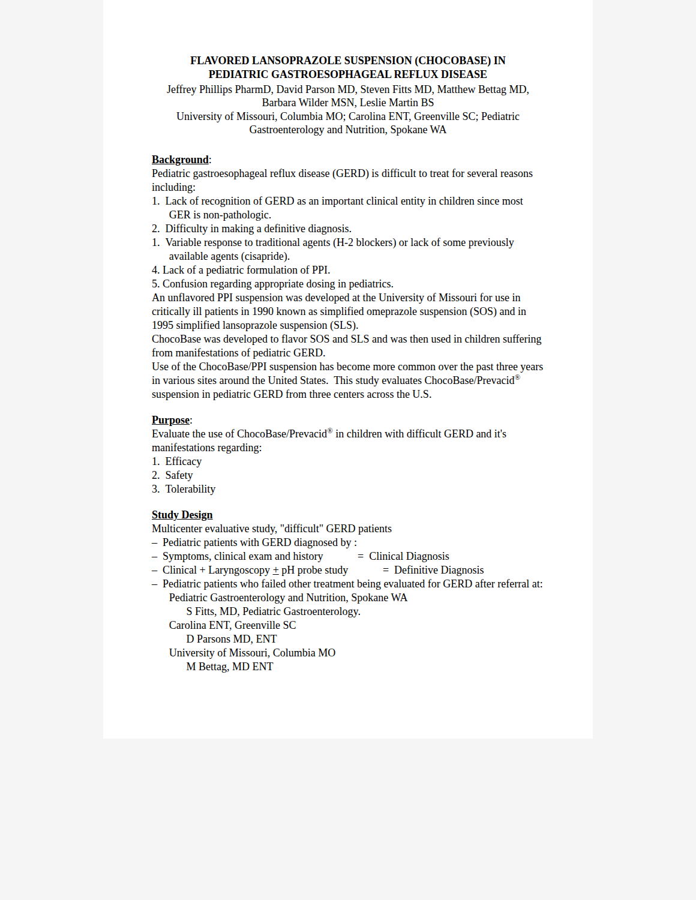Flavored Lansoprazole Suspension (ChocoBase) in
Pediatric Gastroesophageal Reflux Disease
Jeffrey Phillips PharmD, David Parson MD, Steven Fitts MD, Matthew Bettag MD,
Barbara Wilder MSN, Leslie Martin BS
University of Missouri, Columbia MO; Carolina ENT, Greenville SC; Pediatric
Gastroenterology and Nutrition, Spokane WA
Background
:
Pediatric gastroesophageal reflux disease (GERD) is difficult to treat for several reasons including:
1. Lack of recognition of GERD as an important clinical entity in children since most GER is non-pathologic.
2. Difficulty in making a definitive diagnosis.
1. Variable response to traditional agents (H-2 blockers) or lack of some previously available agents (cisapride).
4. Lack of a pediatric formulation of PPI.
5. Confusion regarding appropriate dosing in pediatrics.
An unflavored PPI suspension was developed at the University of Missouri for use in critically ill patients in 1990 known as simplified omeprazole suspension (SOS) and in 1995 simplified lansoprazole suspension (SLS).
ChocoBase was developed to flavor SOS and SLS and was then used in children suffering from manifestations of pediatric GERD.
Use of the ChocoBase/PPI suspension has become more common over the past three years in various sites around the United States. This study evaluates ChocoBase/Prevacid® suspension in pediatric GERD from three centers across the U.S.
Purpose
:
Evaluate the use of ChocoBase/Prevacid® in children with difficult GERD and it's manifestations regarding:
1. Efficacy
2. Safety
3. Tolerability
Study Design
Multicenter evaluative study, "difficult" GERD patients
Pediatric patients with GERD diagnosed by :
Symptoms, clinical exam and history = Clinical Diagnosis
Clinical + Laryngoscopy + pH probe study = Definitive Diagnosis
Pediatric patients who failed other treatment being evaluated for GERD after referral at:
Pediatric Gastroenterology and Nutrition, Spokane WA
S Fitts, MD, Pediatric Gastroenterology.
Carolina ENT, Greenville SC
D Parsons MD, ENT
University of Missouri, Columbia MO
M Bettag, MD ENT